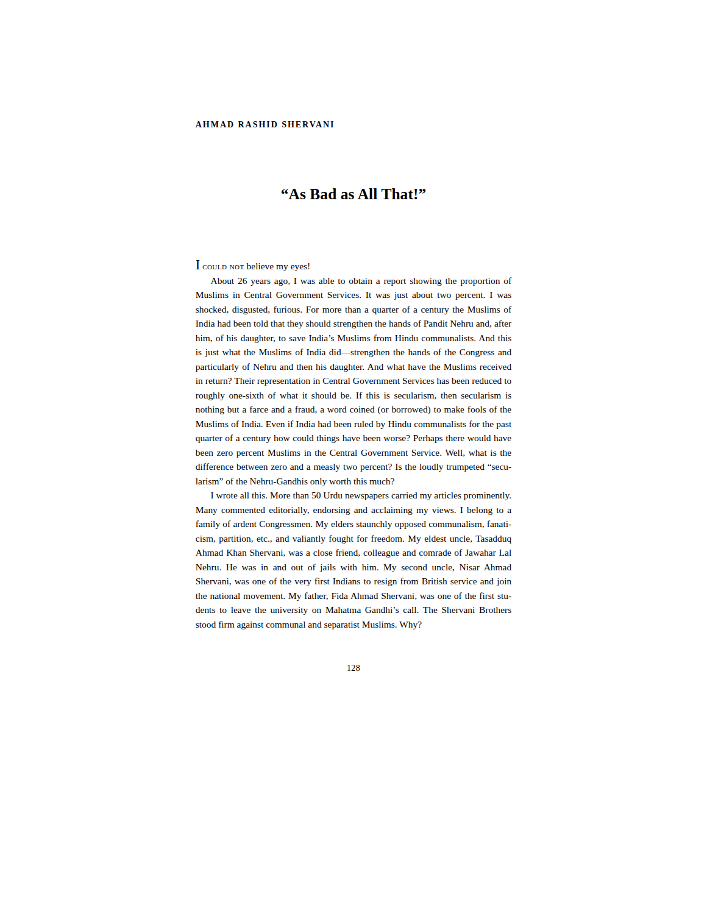Ahmad Rashid Shervani
“As Bad as All That!”
I could not believe my eyes!
About 26 years ago, I was able to obtain a report showing the proportion of Muslims in Central Government Services. It was just about two percent. I was shocked, disgusted, furious. For more than a quarter of a century the Muslims of India had been told that they should strengthen the hands of Pandit Nehru and, after him, of his daughter, to save India’s Muslims from Hindu communalists. And this is just what the Muslims of India did—strengthen the hands of the Congress and particularly of Nehru and then his daughter. And what have the Muslims received in return? Their representation in Central Government Services has been reduced to roughly one-sixth of what it should be. If this is secularism, then secularism is nothing but a farce and a fraud, a word coined (or borrowed) to make fools of the Muslims of India. Even if India had been ruled by Hindu communalists for the past quarter of a century how could things have been worse? Perhaps there would have been zero percent Muslims in the Central Government Service. Well, what is the difference between zero and a measly two percent? Is the loudly trumpeted “secularism” of the Nehru-Gandhis only worth this much?
I wrote all this. More than 50 Urdu newspapers carried my articles prominently. Many commented editorially, endorsing and acclaiming my views. I belong to a family of ardent Congressmen. My elders staunchly opposed communalism, fanaticism, partition, etc., and valiantly fought for freedom. My eldest uncle, Tasadduq Ahmad Khan Shervani, was a close friend, colleague and comrade of Jawahar Lal Nehru. He was in and out of jails with him. My second uncle, Nisar Ahmad Shervani, was one of the very first Indians to resign from British service and join the national movement. My father, Fida Ahmad Shervani, was one of the first students to leave the university on Mahatma Gandhi’s call. The Shervani Brothers stood firm against communal and separatist Muslims. Why?
128